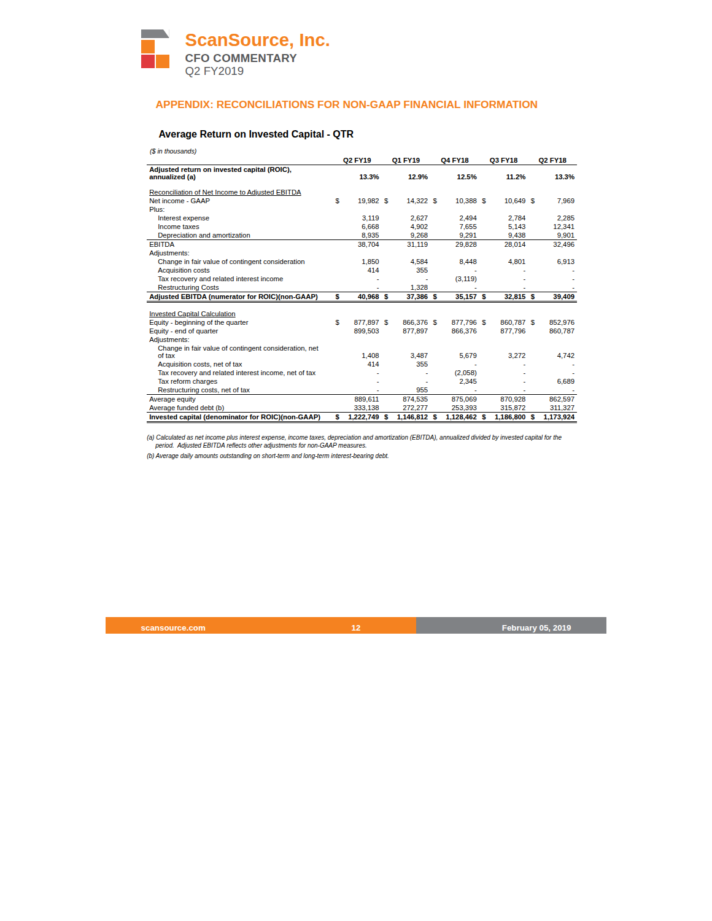ScanSource, Inc.
CFO COMMENTARY
Q2 FY2019
APPENDIX: RECONCILIATIONS FOR NON-GAAP FINANCIAL INFORMATION
Average Return on Invested Capital - QTR
($ in thousands)
| | Q2 FY19 | Q1 FY19 | Q4 FY18 | Q3 FY18 | Q2 FY18 |
| --- | --- | --- | --- | --- | --- |
| Adjusted return on invested capital (ROIC), annualized (a) | | 13.3% | | 12.9% | | 12.5% | | 11.2% | | 13.3% |
| Reconciliation of Net Income to Adjusted EBITDA | |
| Net income - GAAP | $ | 19,982 | $ | 14,322 | $ | 10,388 | $ | 10,649 | $ | 7,969 |
| Plus: | |
| Interest expense | | 3,119 | | 2,627 | | 2,494 | | 2,784 | | 2,285 |
| Income taxes | | 6,668 | | 4,902 | | 7,655 | | 5,143 | | 12,341 |
| Depreciation and amortization | | 8,935 | | 9,268 | | 9,291 | | 9,438 | | 9,901 |
| EBITDA | | 38,704 | | 31,119 | | 29,828 | | 28,014 | | 32,496 |
| Adjustments: | |
| Change in fair value of contingent consideration | | 1,850 | | 4,584 | | 8,448 | | 4,801 | | 6,913 |
| Acquisition costs | | 414 | | 355 | | - | | - | | - |
| Tax recovery and related interest income | | - | | - | | (3,119) | | - | | - |
| Restructuring Costs | | - | | 1,328 | | - | | - | | - |
| Adjusted EBITDA (numerator for ROIC)(non-GAAP) | $ | 40,968 | $ | 37,386 | $ | 35,157 | $ | 32,815 | $ | 39,409 |
| Invested Capital Calculation | |
| Equity - beginning of the quarter | $ | 877,897 | $ | 866,376 | $ | 877,796 | $ | 860,787 | $ | 852,976 |
| Equity - end of quarter | | 899,503 | | 877,897 | | 866,376 | | 877,796 | | 860,787 |
| Adjustments: | |
| Change in fair value of contingent consideration, net of tax | | 1,408 | | 3,487 | | 5,679 | | 3,272 | | 4,742 |
| Acquisition costs, net of tax | | 414 | | 355 | | - | | - | | - |
| Tax recovery and related interest income, net of tax | | - | | - | | (2,058) | | - | | - |
| Tax reform charges | | - | | - | | 2,345 | | - | | 6,689 |
| Restructuring costs, net of tax | | - | | 955 | | - | | - | | - |
| Average equity | | 889,611 | | 874,535 | | 875,069 | | 870,928 | | 862,597 |
| Average funded debt (b) | | 333,138 | | 272,277 | | 253,393 | | 315,872 | | 311,327 |
| Invested capital (denominator for ROIC)(non-GAAP) | $ | 1,222,749 | $ | 1,146,812 | $ | 1,128,462 | $ | 1,186,800 | $ | 1,173,924 |
(a) Calculated as net income plus interest expense, income taxes, depreciation and amortization (EBITDA), annualized divided by invested capital for the period. Adjusted EBITDA reflects other adjustments for non-GAAP measures.
(b) Average daily amounts outstanding on short-term and long-term interest-bearing debt.
scansource.com
12
February 05, 2019